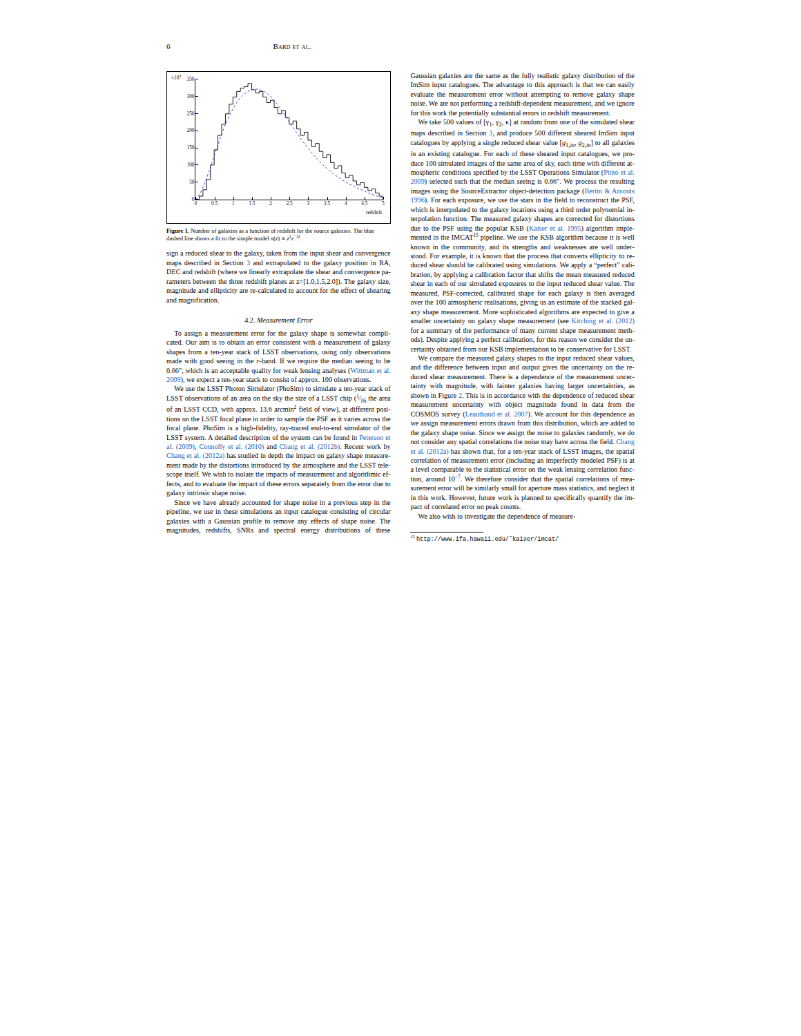6 Bard et al.
×103
0
50
100
150
200
250
300
350
0
0.5
1
1.5
2
2.5
3
3.5
4
4.5
5
redshift
Figure 1. Number of galaxies as a function of redshift for the source galaxies. The blue dashed line shows a fit to the simple model n(z) ∝ z2e−2z.
sign a reduced shear to the galaxy, taken from the input shear and convergence maps described in Section 3 and extrapolated to the galaxy position in RA, DEC and redshift (where we linearly extrapolate the shear and convergence parameters between the three redshift planes at z=[1.0,1.5,2.0]). The galaxy size, magnitude and ellipticity are re-calculated to account for the effect of shearing and magnification.
4.2. Measurement Error
To assign a measurement error for the galaxy shape is somewhat complicated. Our aim is to obtain an error consistent with a measurement of galaxy shapes from a ten-year stack of LSST observations, using only observations made with good seeing in the r-band. If we require the median seeing to be 0.66″, which is an acceptable quality for weak lensing analyses (Wittman et al. 2009), we expect a ten-year stack to consist of approx. 100 observations.
We use the LSST Photon Simulator (PhoSim) to simulate a ten-year stack of LSST observations of an area on the sky the size of a LSST chip (1⁄16 the area of an LSST CCD, with approx. 13.6 arcmin2 field of view), at different positions on the LSST focal plane in order to sample the PSF as it varies across the focal plane. PhoSim is a high-fidelity, ray-traced end-to-end simulator of the LSST system. A detailed description of the system can be found in Peterson et al. (2009), Connolly et al. (2010) and Chang et al. (2012b). Recent work by Chang et al. (2012a) has studied in depth the impact on galaxy shape measurement made by the distortions introduced by the atmosphere and the LSST telescope itself. We wish to isolate the impacts of measurement and algorithmic effects, and to evaluate the impact of these errors separately from the error due to galaxy intrinsic shape noise.
Since we have already accounted for shape noise in a previous step in the pipeline, we use in these simulations an input catalogue consisting of circular galaxies with a Gaussian profile to remove any effects of shape noise. The magnitudes, redshifts, SNRs and spectral energy distributions of these Gaussian galaxies are the same as the fully realistic galaxy distribution of the ImSim input catalogues. The advantage to this approach is that we can easily evaluate the measurement error without attempting to remove galaxy shape noise. We are not performing a redshift-dependent measurement, and we ignore for this work the potentially substantial errors in redshift measurement.
We take 500 values of [γ1, γ2, κ] at random from one of the simulated shear maps described in Section 3, and produce 500 different sheared ImSim input catalogues by applying a single reduced shear value [g1,in, g2,in] to all galaxies in an existing catalogue. For each of these sheared input catalogues, we produce 100 simulated images of the same area of sky, each time with different atmospheric conditions specified by the LSST Operations Simulator (Pinto et al. 2009) selected such that the median seeing is 0.66″. We process the resulting images using the SourceExtractor object-detection package (Bertin & Arnouts 1996). For each exposure, we use the stars in the field to reconstruct the PSF, which is interpolated to the galaxy locations using a third order polynomial interpolation function. The measured galaxy shapes are corrected for distortions due to the PSF using the popular KSB (Kaiser et al. 1995) algorithm implemented in the IMCAT15 pipeline. We use the KSB algorithm because it is well known in the community, and its strengths and weaknesses are well understood. For example, it is known that the process that converts ellipticity to reduced shear should be calibrated using simulations. We apply a “perfect” calibration, by applying a calibration factor that shifts the mean measured reduced shear in each of our simulated exposures to the input reduced shear value. The measured, PSF-corrected, calibrated shape for each galaxy is then averaged over the 100 atmospheric realisations, giving us an estimate of the stacked galaxy shape measurement. More sophisticated algorithms are expected to give a smaller uncertainty on galaxy shape measurement (see Kitching et al. (2012) for a summary of the performance of many current shape measurement methods). Despite applying a perfect calibration, for this reason we consider the uncertainty obtained from our KSB implementation to be conservative for LSST.
We compare the measured galaxy shapes to the input reduced shear values, and the difference between input and output gives the uncertainty on the reduced shear measurement. There is a dependence of the measurement uncertainty with magnitude, with fainter galaxies having larger uncertainties, as shown in Figure 2. This is in accordance with the dependence of reduced shear measurement uncertainty with object magnitude found in data from the COSMOS survey (Leauthaud et al. 2007). We account for this dependence as we assign measurement errors drawn from this distribution, which are added to the galaxy shape noise. Since we assign the noise to galaxies randomly, we do not consider any spatial correlations the noise may have across the field. Chang et al. (2012a) has shown that, for a ten-year stack of LSST images, the spatial correlation of measurement error (including an imperfectly modeled PSF) is at a level comparable to the statistical error on the weak lensing correlation function, around 10−7. We therefore consider that the spatial correlations of measurement error will be similarly small for aperture mass statistics, and neglect it in this work. However, future work is planned to specifically quantify the impact of correlated error on peak counts.
We also wish to investigate the dependence of measure-
15 http://www.ifa.hawaii.edu/˜kaiser/imcat/